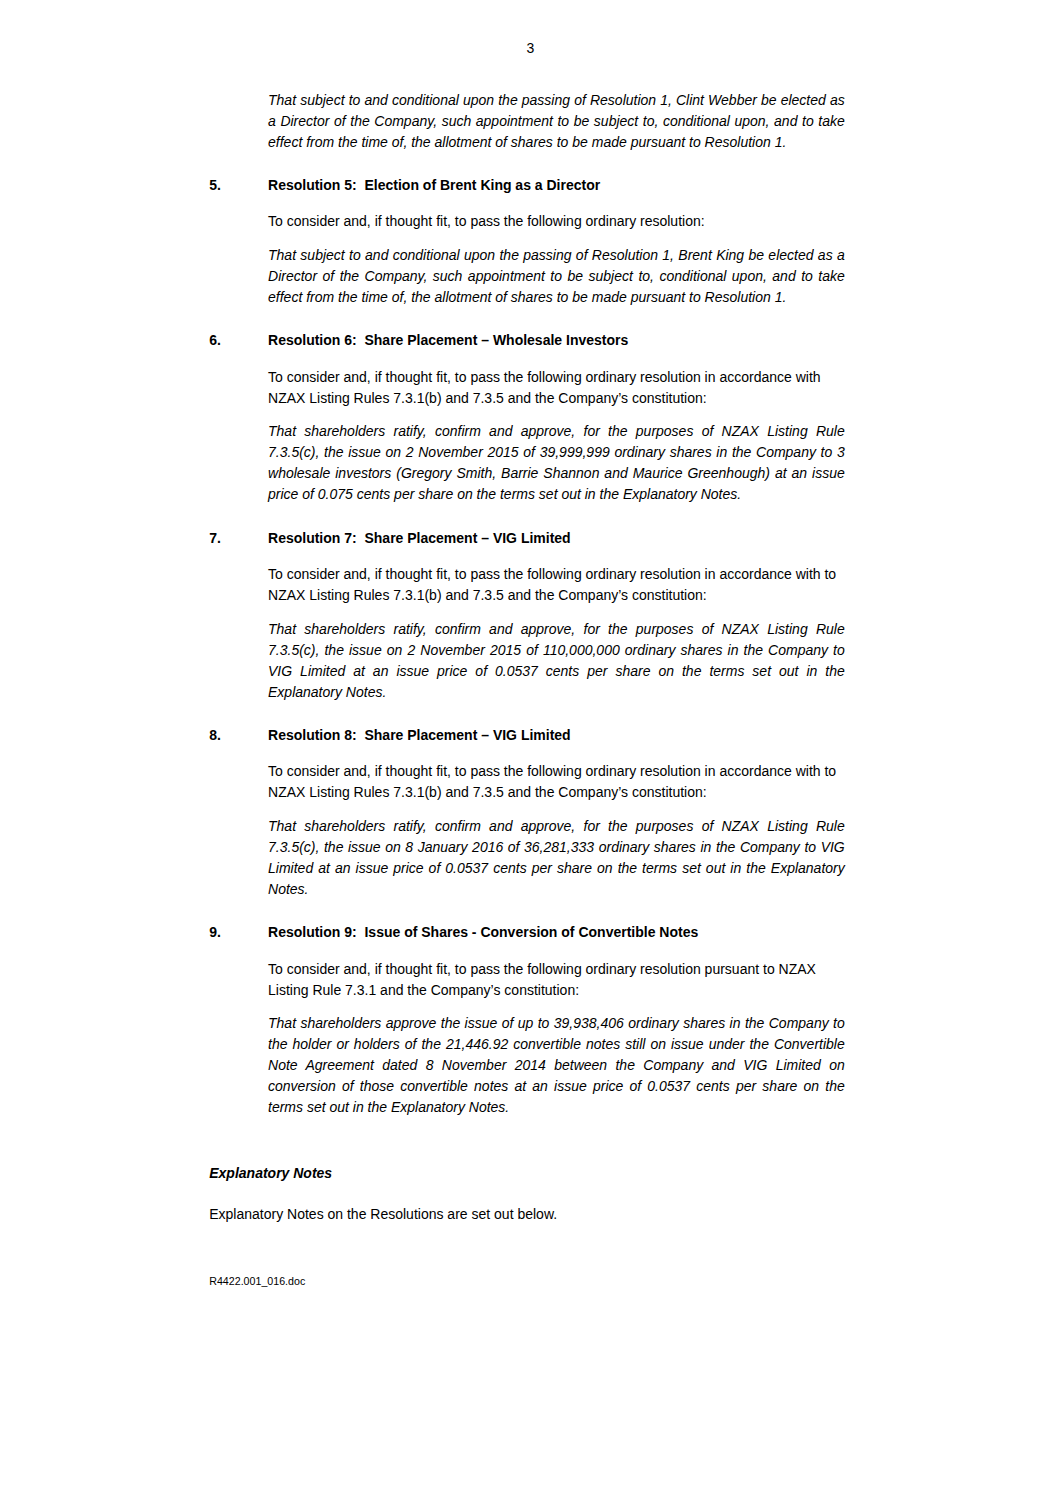3
That subject to and conditional upon the passing of Resolution 1, Clint Webber be elected as a Director of the Company, such appointment to be subject to, conditional upon, and to take effect from the time of, the allotment of shares to be made pursuant to Resolution 1.
5. Resolution 5: Election of Brent King as a Director
To consider and, if thought fit, to pass the following ordinary resolution:
That subject to and conditional upon the passing of Resolution 1, Brent King be elected as a Director of the Company, such appointment to be subject to, conditional upon, and to take effect from the time of, the allotment of shares to be made pursuant to Resolution 1.
6. Resolution 6: Share Placement – Wholesale Investors
To consider and, if thought fit, to pass the following ordinary resolution in accordance with NZAX Listing Rules 7.3.1(b) and 7.3.5 and the Company’s constitution:
That shareholders ratify, confirm and approve, for the purposes of NZAX Listing Rule 7.3.5(c), the issue on 2 November 2015 of 39,999,999 ordinary shares in the Company to 3 wholesale investors (Gregory Smith, Barrie Shannon and Maurice Greenhough) at an issue price of 0.075 cents per share on the terms set out in the Explanatory Notes.
7. Resolution 7: Share Placement – VIG Limited
To consider and, if thought fit, to pass the following ordinary resolution in accordance with to NZAX Listing Rules 7.3.1(b) and 7.3.5 and the Company’s constitution:
That shareholders ratify, confirm and approve, for the purposes of NZAX Listing Rule 7.3.5(c), the issue on 2 November 2015 of 110,000,000 ordinary shares in the Company to VIG Limited at an issue price of 0.0537 cents per share on the terms set out in the Explanatory Notes.
8. Resolution 8: Share Placement – VIG Limited
To consider and, if thought fit, to pass the following ordinary resolution in accordance with to NZAX Listing Rules 7.3.1(b) and 7.3.5 and the Company’s constitution:
That shareholders ratify, confirm and approve, for the purposes of NZAX Listing Rule 7.3.5(c), the issue on 8 January 2016 of 36,281,333 ordinary shares in the Company to VIG Limited at an issue price of 0.0537 cents per share on the terms set out in the Explanatory Notes.
9. Resolution 9: Issue of Shares - Conversion of Convertible Notes
To consider and, if thought fit, to pass the following ordinary resolution pursuant to NZAX Listing Rule 7.3.1 and the Company’s constitution:
That shareholders approve the issue of up to 39,938,406 ordinary shares in the Company to the holder or holders of the 21,446.92 convertible notes still on issue under the Convertible Note Agreement dated 8 November 2014 between the Company and VIG Limited on conversion of those convertible notes at an issue price of 0.0537 cents per share on the terms set out in the Explanatory Notes.
Explanatory Notes
Explanatory Notes on the Resolutions are set out below.
R4422.001_016.doc